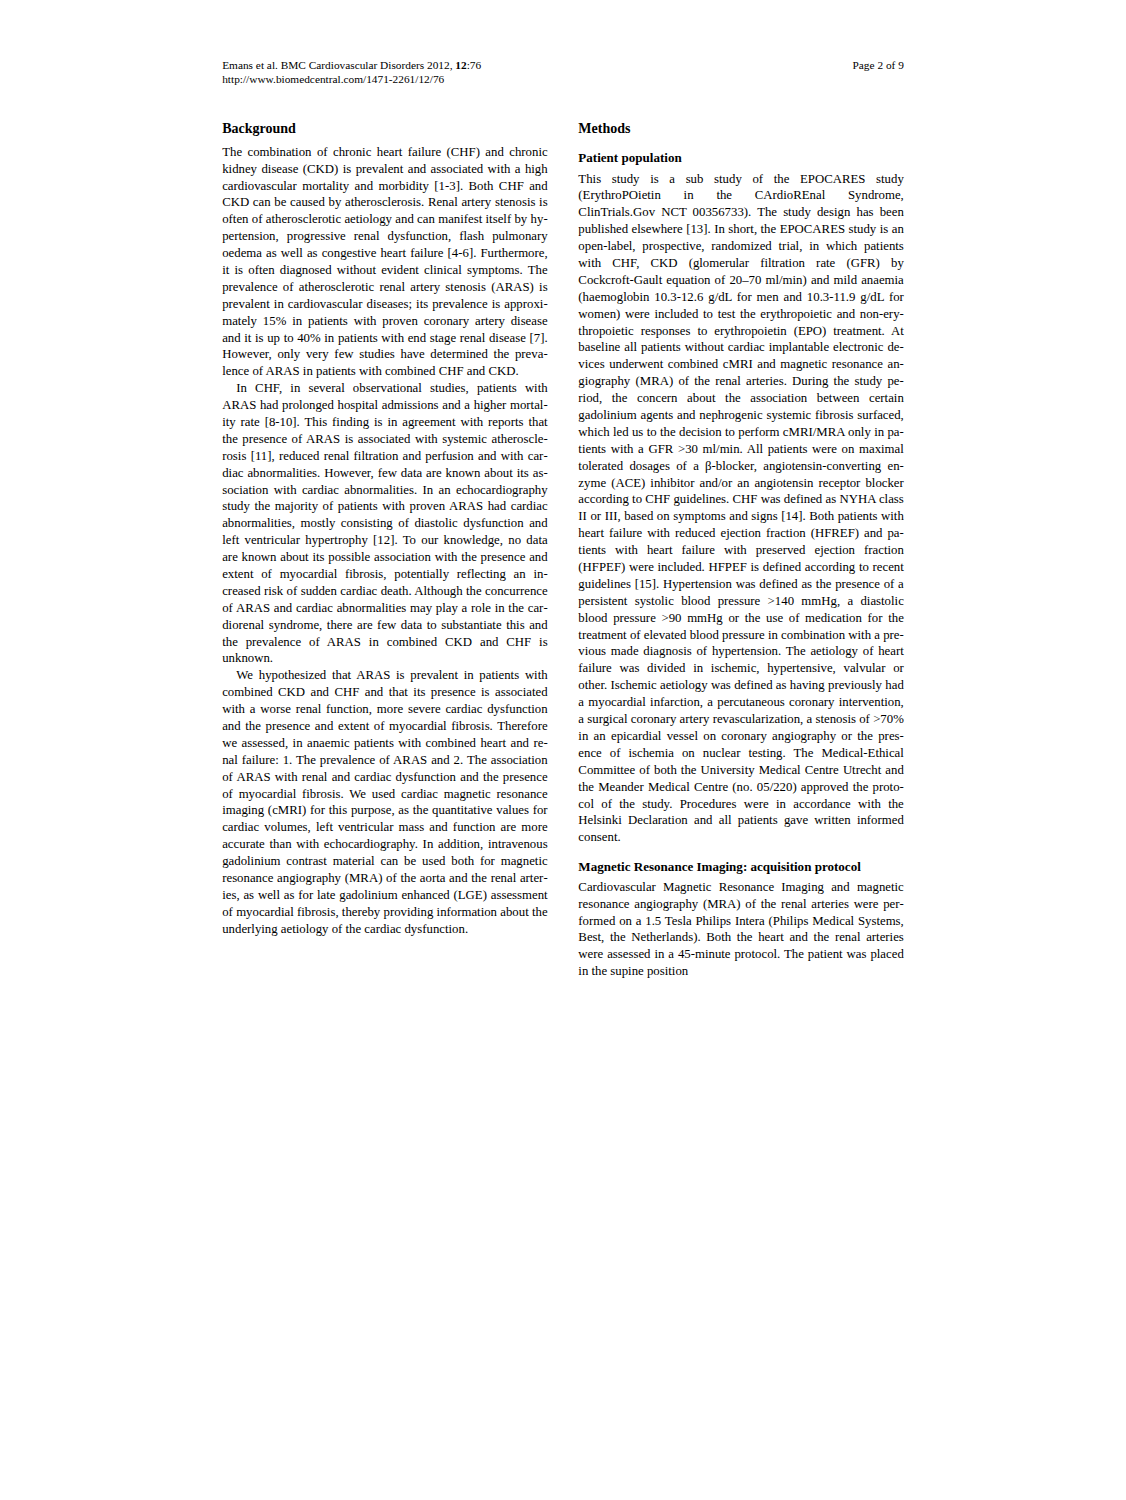Emans et al. BMC Cardiovascular Disorders 2012, 12:76 http://www.biomedcentral.com/1471-2261/12/76
Page 2 of 9
Background
The combination of chronic heart failure (CHF) and chronic kidney disease (CKD) is prevalent and associated with a high cardiovascular mortality and morbidity [1-3]. Both CHF and CKD can be caused by atherosclerosis. Renal artery stenosis is often of atherosclerotic aetiology and can manifest itself by hypertension, progressive renal dysfunction, flash pulmonary oedema as well as congestive heart failure [4-6]. Furthermore, it is often diagnosed without evident clinical symptoms. The prevalence of atherosclerotic renal artery stenosis (ARAS) is prevalent in cardiovascular diseases; its prevalence is approximately 15% in patients with proven coronary artery disease and it is up to 40% in patients with end stage renal disease [7]. However, only very few studies have determined the prevalence of ARAS in patients with combined CHF and CKD.
In CHF, in several observational studies, patients with ARAS had prolonged hospital admissions and a higher mortality rate [8-10]. This finding is in agreement with reports that the presence of ARAS is associated with systemic atherosclerosis [11], reduced renal filtration and perfusion and with cardiac abnormalities. However, few data are known about its association with cardiac abnormalities. In an echocardiography study the majority of patients with proven ARAS had cardiac abnormalities, mostly consisting of diastolic dysfunction and left ventricular hypertrophy [12]. To our knowledge, no data are known about its possible association with the presence and extent of myocardial fibrosis, potentially reflecting an increased risk of sudden cardiac death. Although the concurrence of ARAS and cardiac abnormalities may play a role in the cardiorenal syndrome, there are few data to substantiate this and the prevalence of ARAS in combined CKD and CHF is unknown.
We hypothesized that ARAS is prevalent in patients with combined CKD and CHF and that its presence is associated with a worse renal function, more severe cardiac dysfunction and the presence and extent of myocardial fibrosis. Therefore we assessed, in anaemic patients with combined heart and renal failure: 1. The prevalence of ARAS and 2. The association of ARAS with renal and cardiac dysfunction and the presence of myocardial fibrosis. We used cardiac magnetic resonance imaging (cMRI) for this purpose, as the quantitative values for cardiac volumes, left ventricular mass and function are more accurate than with echocardiography. In addition, intravenous gadolinium contrast material can be used both for magnetic resonance angiography (MRA) of the aorta and the renal arteries, as well as for late gadolinium enhanced (LGE) assessment of myocardial fibrosis, thereby providing information about the underlying aetiology of the cardiac dysfunction.
Methods
Patient population
This study is a sub study of the EPOCARES study (ErythroPOietin in the CArdioREnal Syndrome, ClinTrials.Gov NCT 00356733). The study design has been published elsewhere [13]. In short, the EPOCARES study is an open-label, prospective, randomized trial, in which patients with CHF, CKD (glomerular filtration rate (GFR) by Cockcroft-Gault equation of 20–70 ml/min) and mild anaemia (haemoglobin 10.3-12.6 g/dL for men and 10.3-11.9 g/dL for women) were included to test the erythropoietic and non-erythropoietic responses to erythropoietin (EPO) treatment. At baseline all patients without cardiac implantable electronic devices underwent combined cMRI and magnetic resonance angiography (MRA) of the renal arteries. During the study period, the concern about the association between certain gadolinium agents and nephrogenic systemic fibrosis surfaced, which led us to the decision to perform cMRI/MRA only in patients with a GFR >30 ml/min. All patients were on maximal tolerated dosages of a β-blocker, angiotensin-converting enzyme (ACE) inhibitor and/or an angiotensin receptor blocker according to CHF guidelines. CHF was defined as NYHA class II or III, based on symptoms and signs [14]. Both patients with heart failure with reduced ejection fraction (HFREF) and patients with heart failure with preserved ejection fraction (HFPEF) were included. HFPEF is defined according to recent guidelines [15]. Hypertension was defined as the presence of a persistent systolic blood pressure >140 mmHg, a diastolic blood pressure >90 mmHg or the use of medication for the treatment of elevated blood pressure in combination with a previous made diagnosis of hypertension. The aetiology of heart failure was divided in ischemic, hypertensive, valvular or other. Ischemic aetiology was defined as having previously had a myocardial infarction, a percutaneous coronary intervention, a surgical coronary artery revascularization, a stenosis of >70% in an epicardial vessel on coronary angiography or the presence of ischemia on nuclear testing. The Medical-Ethical Committee of both the University Medical Centre Utrecht and the Meander Medical Centre (no. 05/220) approved the protocol of the study. Procedures were in accordance with the Helsinki Declaration and all patients gave written informed consent.
Magnetic Resonance Imaging: acquisition protocol
Cardiovascular Magnetic Resonance Imaging and magnetic resonance angiography (MRA) of the renal arteries were performed on a 1.5 Tesla Philips Intera (Philips Medical Systems, Best, the Netherlands). Both the heart and the renal arteries were assessed in a 45-minute protocol. The patient was placed in the supine position